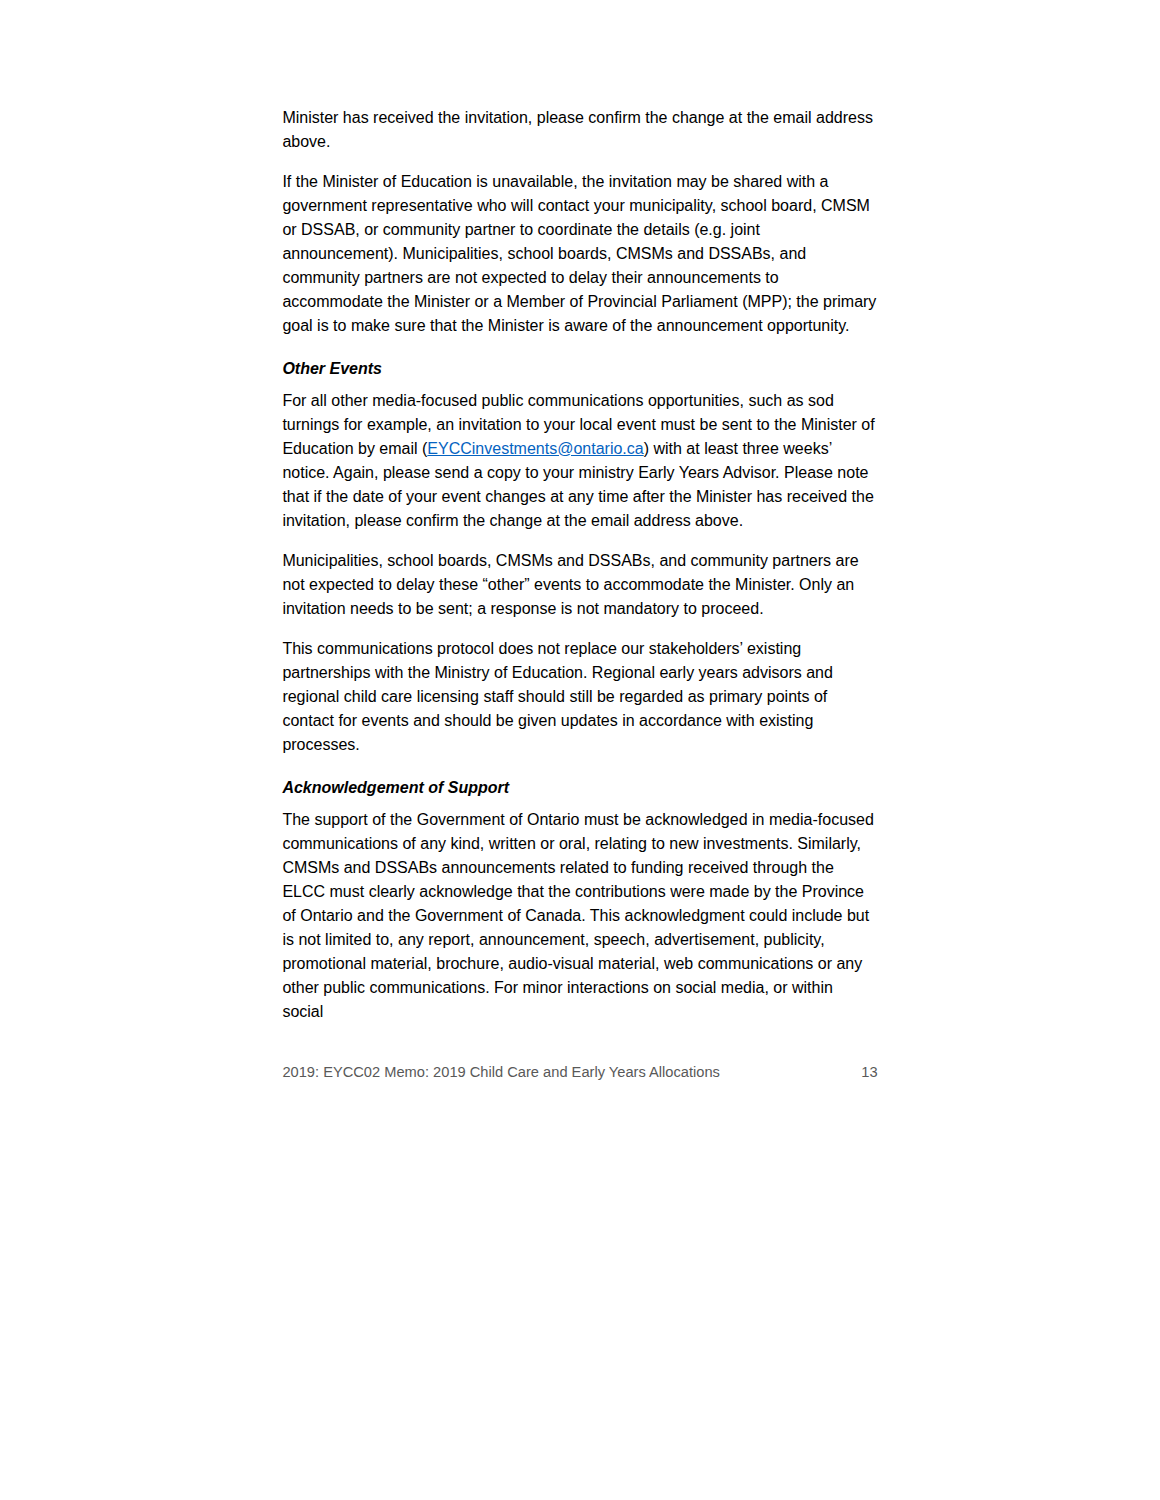Minister has received the invitation, please confirm the change at the email address above.
If the Minister of Education is unavailable, the invitation may be shared with a government representative who will contact your municipality, school board, CMSM or DSSAB, or community partner to coordinate the details (e.g. joint announcement). Municipalities, school boards, CMSMs and DSSABs, and community partners are not expected to delay their announcements to accommodate the Minister or a Member of Provincial Parliament (MPP); the primary goal is to make sure that the Minister is aware of the announcement opportunity.
Other Events
For all other media-focused public communications opportunities, such as sod turnings for example, an invitation to your local event must be sent to the Minister of Education by email (EYCCinvestments@ontario.ca) with at least three weeks’ notice. Again, please send a copy to your ministry Early Years Advisor. Please note that if the date of your event changes at any time after the Minister has received the invitation, please confirm the change at the email address above.
Municipalities, school boards, CMSMs and DSSABs, and community partners are not expected to delay these “other” events to accommodate the Minister. Only an invitation needs to be sent; a response is not mandatory to proceed.
This communications protocol does not replace our stakeholders’ existing partnerships with the Ministry of Education. Regional early years advisors and regional child care licensing staff should still be regarded as primary points of contact for events and should be given updates in accordance with existing processes.
Acknowledgement of Support
The support of the Government of Ontario must be acknowledged in media-focused communications of any kind, written or oral, relating to new investments. Similarly, CMSMs and DSSABs announcements related to funding received through the ELCC must clearly acknowledge that the contributions were made by the Province of Ontario and the Government of Canada. This acknowledgment could include but is not limited to, any report, announcement, speech, advertisement, publicity, promotional material, brochure, audio-visual material, web communications or any other public communications. For minor interactions on social media, or within social
2019: EYCC02 Memo: 2019 Child Care and Early Years Allocations 13